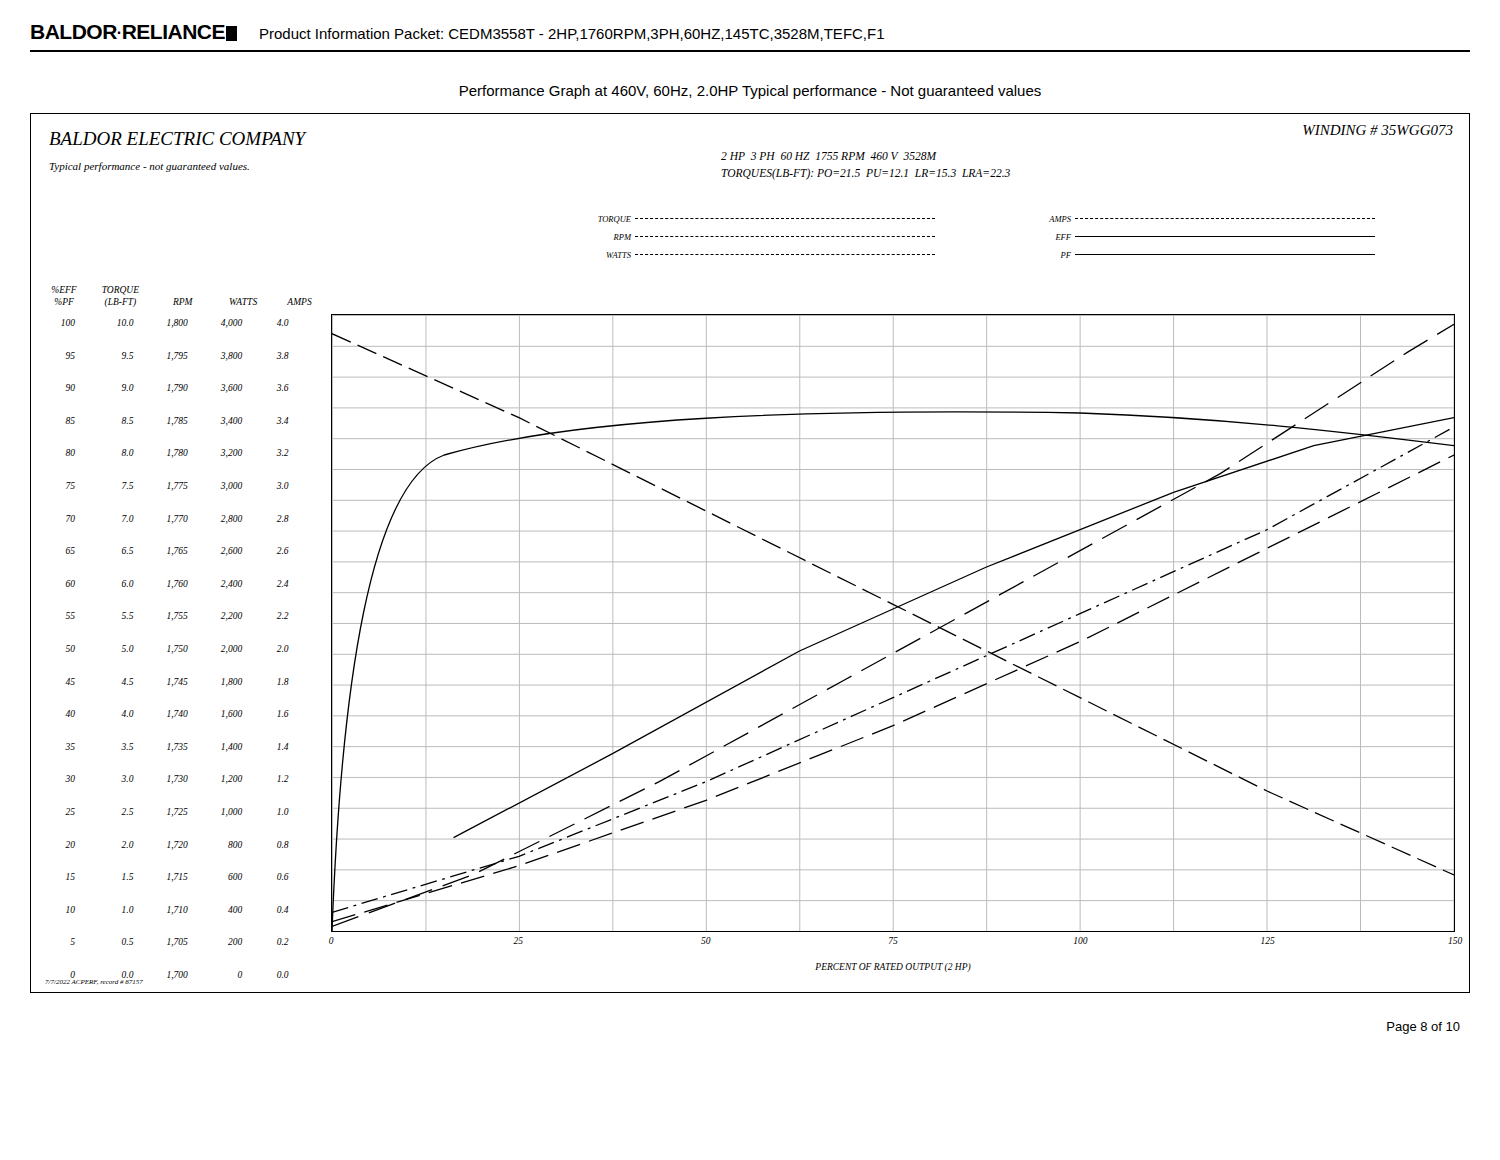BALDOR·RELIANCE
Product Information Packet: CEDM3558T - 2HP,1760RPM,3PH,60HZ,145TC,3528M,TEFC,F1
Performance Graph at 460V, 60Hz, 2.0HP Typical performance - Not guaranteed values
BALDOR ELECTRIC COMPANY
WINDING # 35WGG073
2 HP 3 PH 60 HZ 1755 RPM 460 V 3528M
TORQUES(LB-FT): PO=21.5 PU=12.1 LR=15.3 LRA=22.3
Typical performance - not guaranteed values.
TORQUE
RPM
WATTS
AMPS
EFF
PF
%EFF
%PF
TORQUE
(LB-FT)
RPM
WATTS
AMPS
100
95
90
85
80
75
70
65
60
55
50
45
40
35
30
25
20
15
10
5
0
10.0
9.5
9.0
8.5
8.0
7.5
7.0
6.5
6.0
5.5
5.0
4.5
4.0
3.5
3.0
2.5
2.0
1.5
1.0
0.5
0.0
1,800
1,795
1,790
1,785
1,780
1,775
1,770
1,765
1,760
1,755
1,750
1,745
1,740
1,735
1,730
1,725
1,720
1,715
1,710
1,705
1,700
4,000
3,800
3,600
3,400
3,200
3,000
2,800
2,600
2,400
2,200
2,000
1,800
1,600
1,400
1,200
1,000
800
600
400
200
0
4.0
3.8
3.6
3.4
3.2
3.0
2.8
2.6
2.4
2.2
2.0
1.8
1.6
1.4
1.2
1.0
0.8
0.6
0.4
0.2
0.0
0 25 50 75 100 125 150
PERCENT OF RATED OUTPUT (2 HP)
7/7/2022 ACPERF, record # 87157
Page 8 of 10